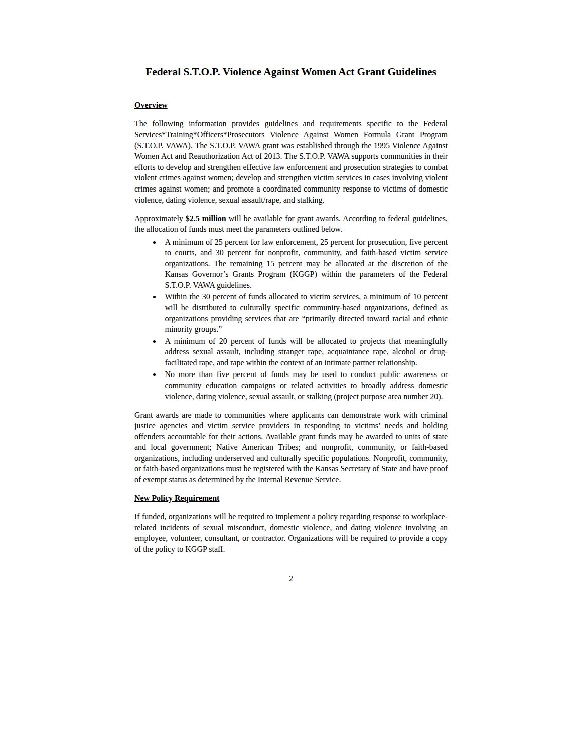Federal S.T.O.P. Violence Against Women Act Grant Guidelines
Overview
The following information provides guidelines and requirements specific to the Federal Services*Training*Officers*Prosecutors Violence Against Women Formula Grant Program (S.T.O.P. VAWA). The S.T.O.P. VAWA grant was established through the 1995 Violence Against Women Act and Reauthorization Act of 2013. The S.T.O.P. VAWA supports communities in their efforts to develop and strengthen effective law enforcement and prosecution strategies to combat violent crimes against women; develop and strengthen victim services in cases involving violent crimes against women; and promote a coordinated community response to victims of domestic violence, dating violence, sexual assault/rape, and stalking.
Approximately $2.5 million will be available for grant awards. According to federal guidelines, the allocation of funds must meet the parameters outlined below.
A minimum of 25 percent for law enforcement, 25 percent for prosecution, five percent to courts, and 30 percent for nonprofit, community, and faith-based victim service organizations. The remaining 15 percent may be allocated at the discretion of the Kansas Governor’s Grants Program (KGGP) within the parameters of the Federal S.T.O.P. VAWA guidelines.
Within the 30 percent of funds allocated to victim services, a minimum of 10 percent will be distributed to culturally specific community-based organizations, defined as organizations providing services that are “primarily directed toward racial and ethnic minority groups.”
A minimum of 20 percent of funds will be allocated to projects that meaningfully address sexual assault, including stranger rape, acquaintance rape, alcohol or drug-facilitated rape, and rape within the context of an intimate partner relationship.
No more than five percent of funds may be used to conduct public awareness or community education campaigns or related activities to broadly address domestic violence, dating violence, sexual assault, or stalking (project purpose area number 20).
Grant awards are made to communities where applicants can demonstrate work with criminal justice agencies and victim service providers in responding to victims’ needs and holding offenders accountable for their actions. Available grant funds may be awarded to units of state and local government; Native American Tribes; and nonprofit, community, or faith-based organizations, including underserved and culturally specific populations. Nonprofit, community, or faith-based organizations must be registered with the Kansas Secretary of State and have proof of exempt status as determined by the Internal Revenue Service.
New Policy Requirement
If funded, organizations will be required to implement a policy regarding response to workplace-related incidents of sexual misconduct, domestic violence, and dating violence involving an employee, volunteer, consultant, or contractor. Organizations will be required to provide a copy of the policy to KGGP staff.
2